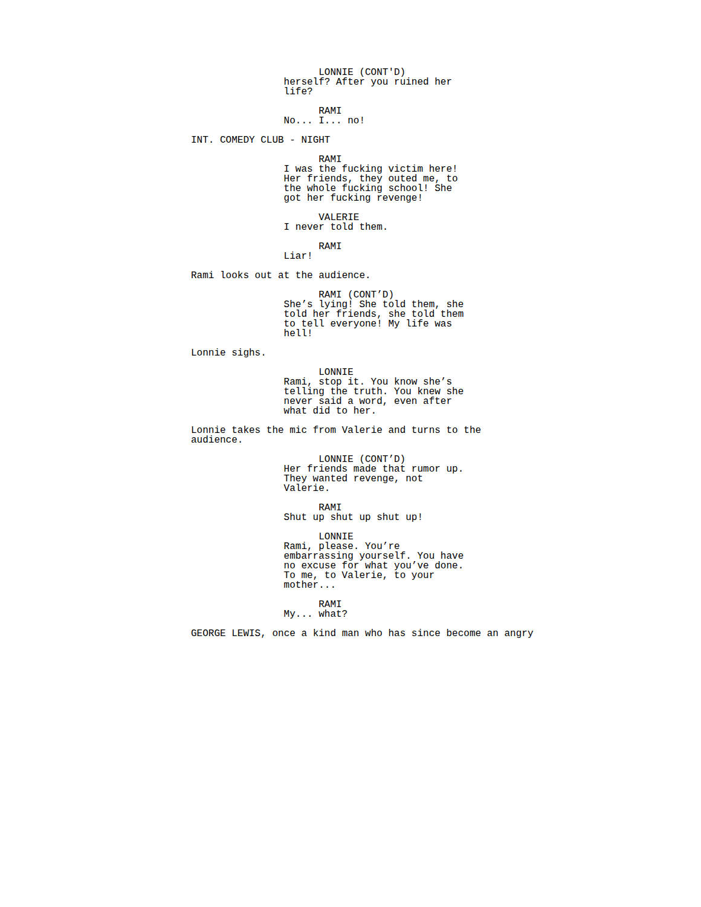LONNIE (CONT'D)
herself? After you ruined her life?
RAMI
No... I... no!
INT. COMEDY CLUB - NIGHT
RAMI
I was the fucking victim here! Her friends, they outed me, to the whole fucking school! She got her fucking revenge!
VALERIE
I never told them.
RAMI
Liar!
Rami looks out at the audience.
RAMI (CONT’D)
She’s lying! She told them, she told her friends, she told them to tell everyone! My life was hell!
Lonnie sighs.
LONNIE
Rami, stop it. You know she’s telling the truth. You knew she never said a word, even after what did to her.
Lonnie takes the mic from Valerie and turns to the audience.
LONNIE (CONT’D)
Her friends made that rumor up. They wanted revenge, not Valerie.
RAMI
Shut up shut up shut up!
LONNIE
Rami, please. You’re embarrassing yourself. You have no excuse for what you’ve done. To me, to Valerie, to your mother...
RAMI
My... what?
GEORGE LEWIS, once a kind man who has since become an angry